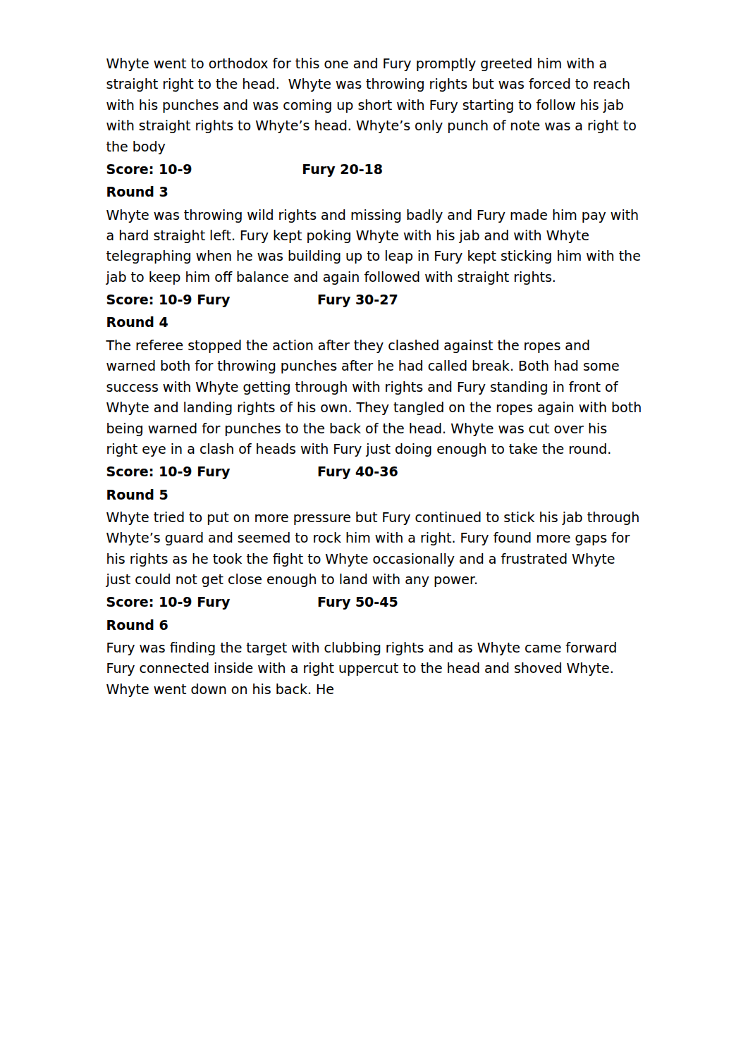Whyte went to orthodox for this one and Fury promptly greeted him with a straight right to the head. Whyte was throwing rights but was forced to reach with his punches and was coming up short with Fury starting to follow his jab with straight rights to Whyte’s head. Whyte’s only punch of note was a right to the body
Score: 10-9 Fury 20-18
Round 3
Whyte was throwing wild rights and missing badly and Fury made him pay with a hard straight left. Fury kept poking Whyte with his jab and with Whyte telegraphing when he was building up to leap in Fury kept sticking him with the jab to keep him off balance and again followed with straight rights.
Score: 10-9 Fury Fury 30-27
Round 4
The referee stopped the action after they clashed against the ropes and warned both for throwing punches after he had called break. Both had some success with Whyte getting through with rights and Fury standing in front of Whyte and landing rights of his own. They tangled on the ropes again with both being warned for punches to the back of the head. Whyte was cut over his right eye in a clash of heads with Fury just doing enough to take the round.
Score: 10-9 Fury Fury 40-36
Round 5
Whyte tried to put on more pressure but Fury continued to stick his jab through Whyte’s guard and seemed to rock him with a right. Fury found more gaps for his rights as he took the fight to Whyte occasionally and a frustrated Whyte just could not get close enough to land with any power.
Score: 10-9 Fury Fury 50-45
Round 6
Fury was finding the target with clubbing rights and as Whyte came forward Fury connected inside with a right uppercut to the head and shoved Whyte. Whyte went down on his back. He